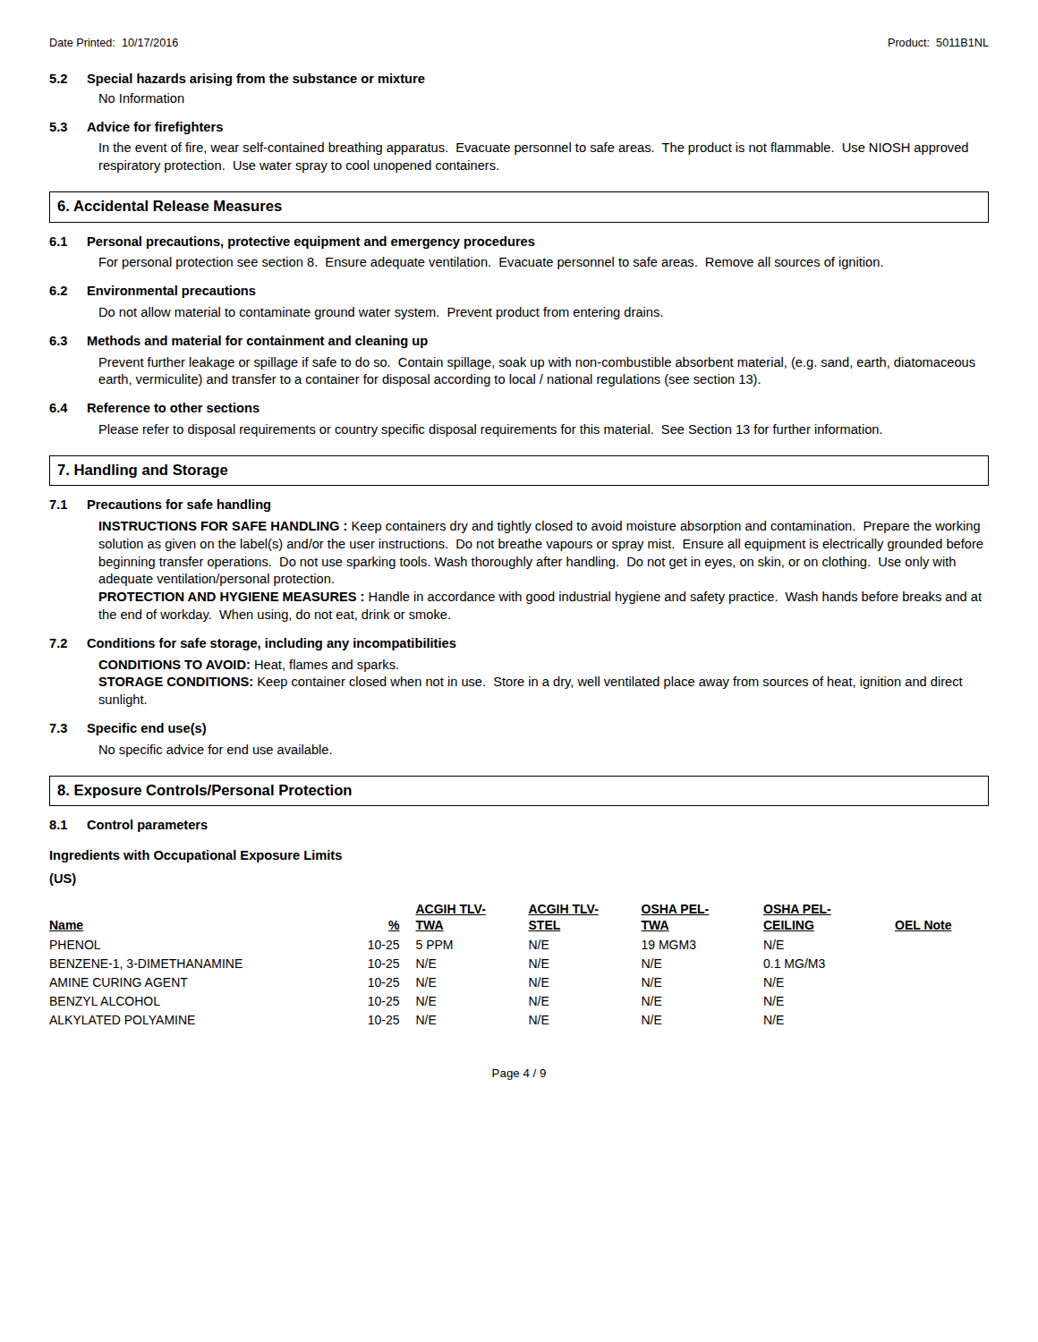Date Printed: 10/17/2016
Product: 5011B1NL
5.2
Special hazards arising from the substance or mixture
No Information
5.3
Advice for firefighters
In the event of fire, wear self-contained breathing apparatus. Evacuate personnel to safe areas. The product is not flammable. Use NIOSH approved respiratory protection. Use water spray to cool unopened containers.
6. Accidental Release Measures
6.1
Personal precautions, protective equipment and emergency procedures
For personal protection see section 8. Ensure adequate ventilation. Evacuate personnel to safe areas. Remove all sources of ignition.
6.2
Environmental precautions
Do not allow material to contaminate ground water system. Prevent product from entering drains.
6.3
Methods and material for containment and cleaning up
Prevent further leakage or spillage if safe to do so. Contain spillage, soak up with non-combustible absorbent material, (e.g. sand, earth, diatomaceous earth, vermiculite) and transfer to a container for disposal according to local / national regulations (see section 13).
6.4
Reference to other sections
Please refer to disposal requirements or country specific disposal requirements for this material. See Section 13 for further information.
7. Handling and Storage
7.1
Precautions for safe handling
INSTRUCTIONS FOR SAFE HANDLING : Keep containers dry and tightly closed to avoid moisture absorption and contamination. Prepare the working solution as given on the label(s) and/or the user instructions. Do not breathe vapours or spray mist. Ensure all equipment is electrically grounded before beginning transfer operations. Do not use sparking tools. Wash thoroughly after handling. Do not get in eyes, on skin, or on clothing. Use only with adequate ventilation/personal protection.
PROTECTION AND HYGIENE MEASURES : Handle in accordance with good industrial hygiene and safety practice. Wash hands before breaks and at the end of workday. When using, do not eat, drink or smoke.
7.2
Conditions for safe storage, including any incompatibilities
CONDITIONS TO AVOID: Heat, flames and sparks.
STORAGE CONDITIONS: Keep container closed when not in use. Store in a dry, well ventilated place away from sources of heat, ignition and direct sunlight.
7.3
Specific end use(s)
No specific advice for end use available.
8. Exposure Controls/Personal Protection
8.1
Control parameters
Ingredients with Occupational Exposure Limits
(US)
| Name | % | ACGIH TLV- TWA | ACGIH TLV- STEL | OSHA PEL- TWA | OSHA PEL- CEILING | OEL Note |
| --- | --- | --- | --- | --- | --- | --- |
| PHENOL | 10-25 | 5 PPM | N/E | 19 MGM3 | N/E | |
| BENZENE-1, 3-DIMETHANAMINE | 10-25 | N/E | N/E | N/E | 0.1 MG/M3 | |
| AMINE CURING AGENT | 10-25 | N/E | N/E | N/E | N/E | |
| BENZYL ALCOHOL | 10-25 | N/E | N/E | N/E | N/E | |
| ALKYLATED POLYAMINE | 10-25 | N/E | N/E | N/E | N/E | |
Page 4 / 9